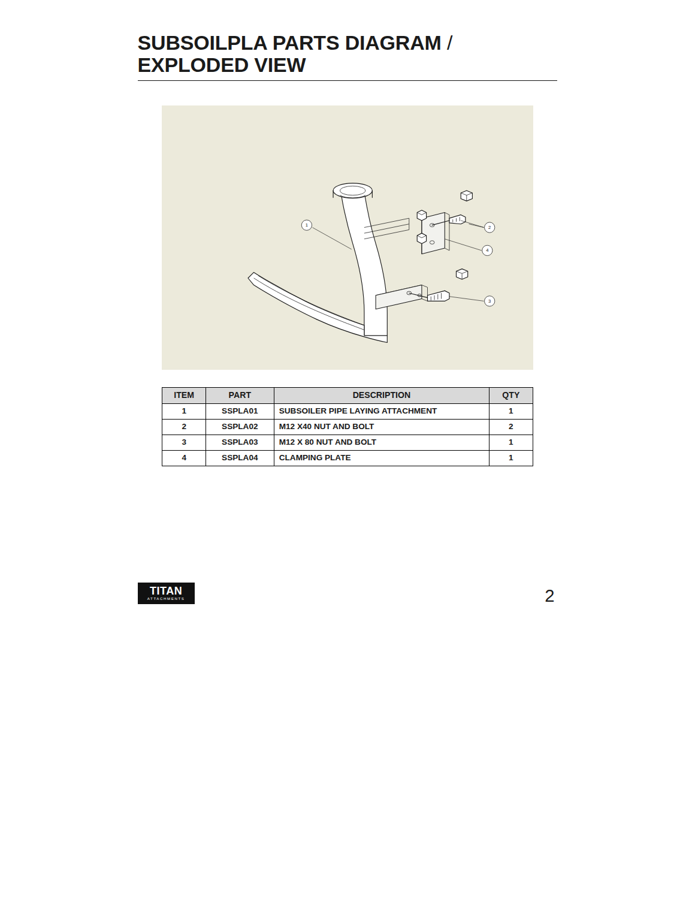SUBSOILPLA PARTS DIAGRAM / EXPLODED VIEW
1 2 3 4
SUBSOILPLA parts list
| ITEM | PART | DESCRIPTION | QTY |
| --- | --- | --- | --- |
| 1 | SSPLA01 | SUBSOILER PIPE LAYING ATTACHMENT | 1 |
| 2 | SSPLA02 | M12 X40 NUT AND BOLT | 2 |
| 3 | SSPLA03 | M12 X 80 NUT AND BOLT | 1 |
| 4 | SSPLA04 | CLAMPING PLATE | 1 |
TITAN ATTACHMENTS
2